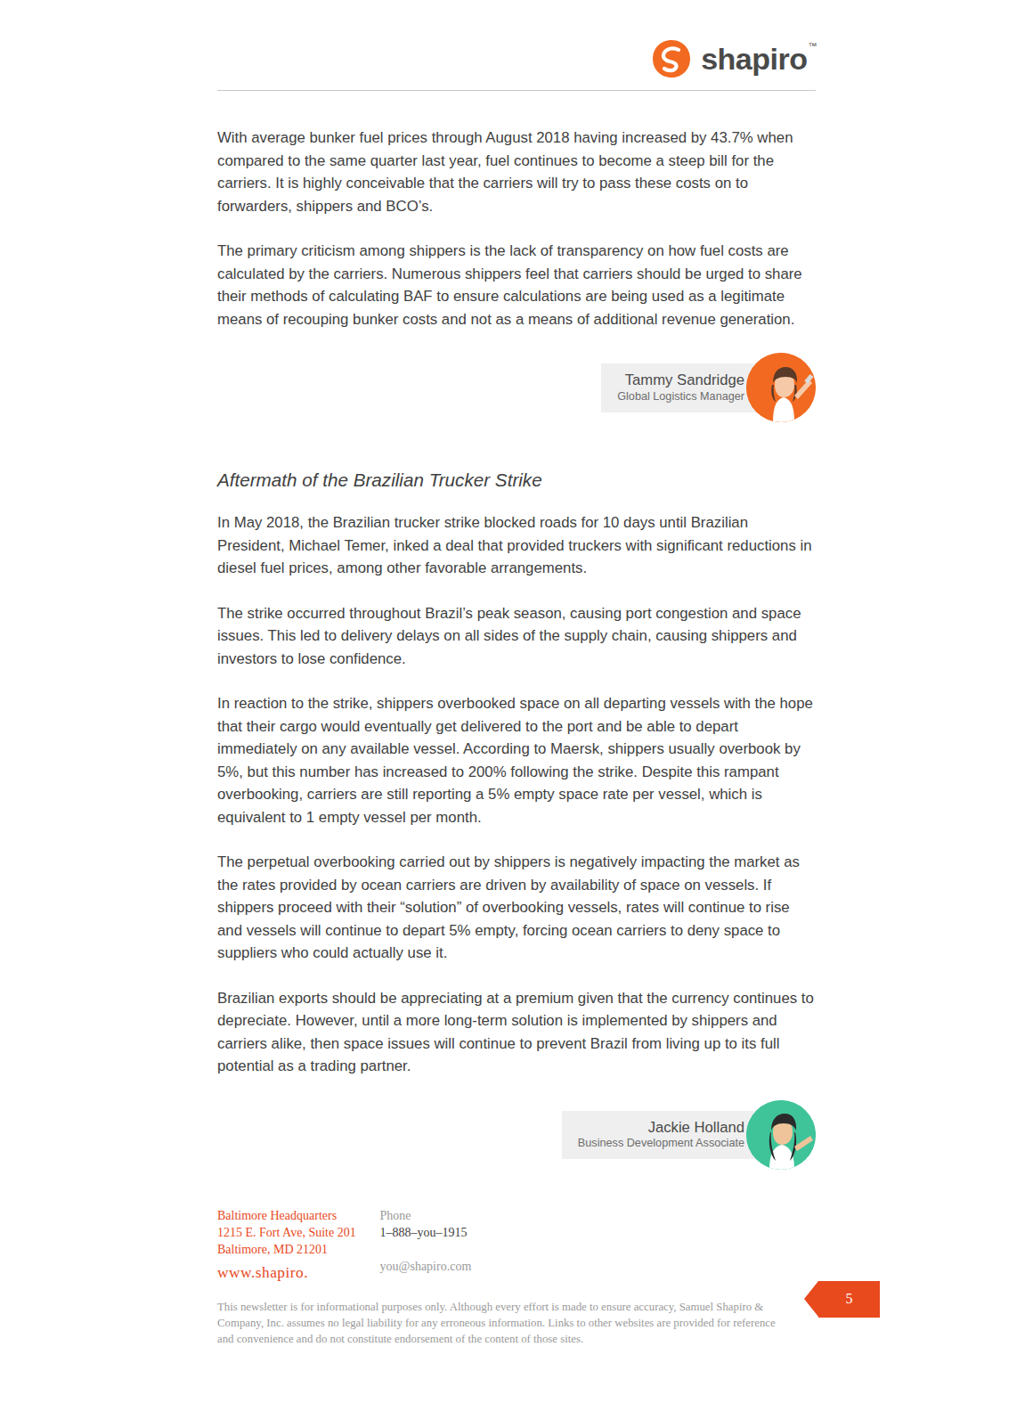shapiro™
With average bunker fuel prices through August 2018 having increased by 43.7% when compared to the same quarter last year, fuel continues to become a steep bill for the carriers. It is highly conceivable that the carriers will try to pass these costs on to forwarders, shippers and BCO’s.
The primary criticism among shippers is the lack of transparency on how fuel costs are calculated by the carriers. Numerous shippers feel that carriers should be urged to share their methods of calculating BAF to ensure calculations are being used as a legitimate means of recouping bunker costs and not as a means of additional revenue generation.
Tammy Sandridge
Global Logistics Manager
Aftermath of the Brazilian Trucker Strike
In May 2018, the Brazilian trucker strike blocked roads for 10 days until Brazilian President, Michael Temer, inked a deal that provided truckers with significant reductions in diesel fuel prices, among other favorable arrangements.
The strike occurred throughout Brazil’s peak season, causing port congestion and space issues. This led to delivery delays on all sides of the supply chain, causing shippers and investors to lose confidence.
In reaction to the strike, shippers overbooked space on all departing vessels with the hope that their cargo would eventually get delivered to the port and be able to depart immediately on any available vessel. According to Maersk, shippers usually overbook by 5%, but this number has increased to 200% following the strike. Despite this rampant overbooking, carriers are still reporting a 5% empty space rate per vessel, which is equivalent to 1 empty vessel per month.
The perpetual overbooking carried out by shippers is negatively impacting the market as the rates provided by ocean carriers are driven by availability of space on vessels. If shippers proceed with their “solution” of overbooking vessels, rates will continue to rise and vessels will continue to depart 5% empty, forcing ocean carriers to deny space to suppliers who could actually use it.
Brazilian exports should be appreciating at a premium given that the currency continues to depreciate. However, until a more long-term solution is implemented by shippers and carriers alike, then space issues will continue to prevent Brazil from living up to its full potential as a trading partner.
Jackie Holland
Business Development Associate
Baltimore Headquarters
1215 E. Fort Ave, Suite 201
Baltimore, MD 21201 www.shapiro.
Phone
1–888–you–1915
you@shapiro.com
This newsletter is for informational purposes only. Although every effort is made to ensure accuracy, Samuel Shapiro & Company, Inc. assumes no legal liability for any erroneous information. Links to other websites are provided for reference and convenience and do not constitute endorsement of the content of those sites.
5